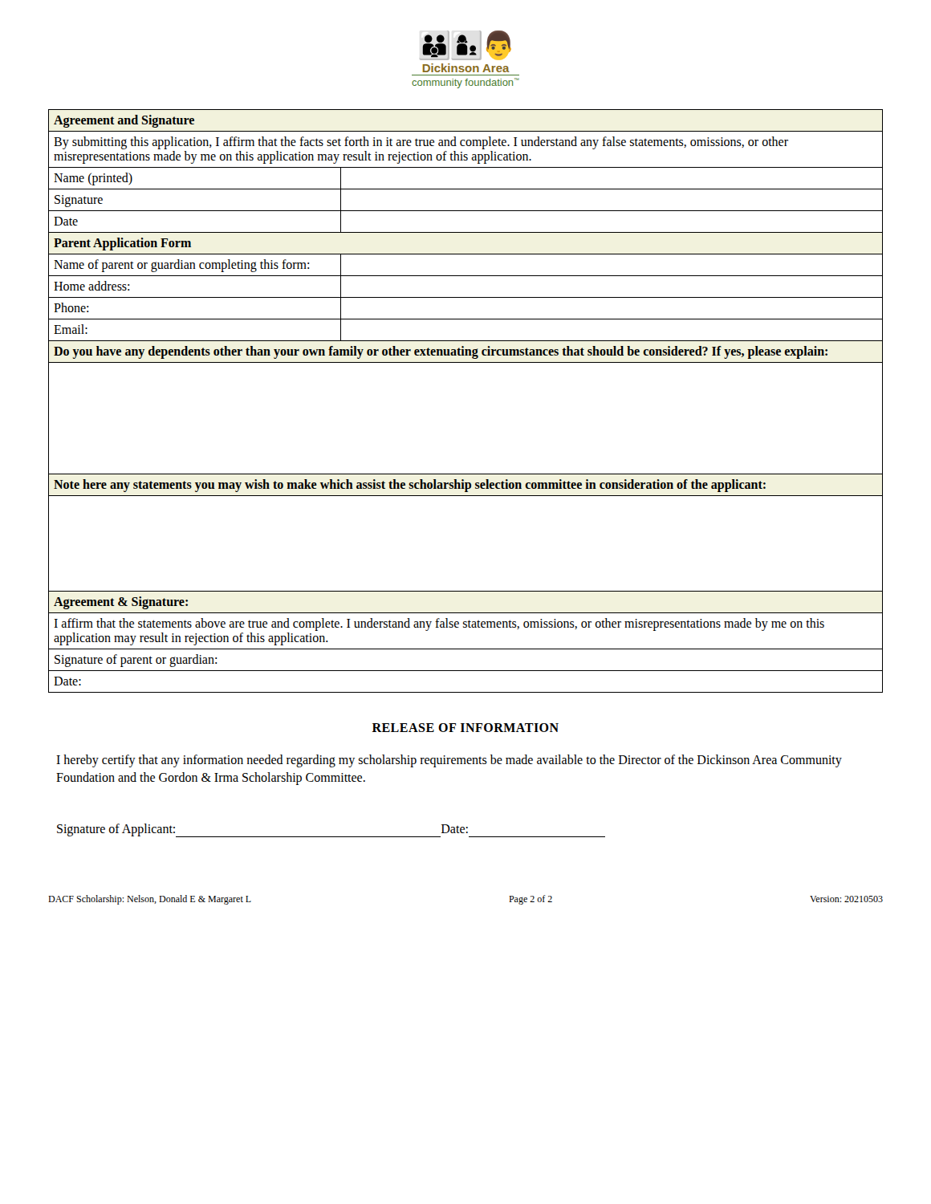👪👩‍👦👨
Dickinson Area
community foundation™
| Agreement and Signature |
| By submitting this application, I affirm that the facts set forth in it are true and complete. I understand any false statements, omissions, or other misrepresentations made by me on this application may result in rejection of this application. |
| Name (printed) | |
| Signature | |
| Date | |
| Parent Application Form |
| Name of parent or guardian completing this form: | |
| Home address: | |
| Phone: | |
| Email: | |
| Do you have any dependents other than your own family or other extenuating circumstances that should be considered? If yes, please explain: |
| Note here any statements you may wish to make which assist the scholarship selection committee in consideration of the applicant: |
| Agreement & Signature: |
| I affirm that the statements above are true and complete. I understand any false statements, omissions, or other misrepresentations made by me on this application may result in rejection of this application. |
| Signature of parent or guardian: |
| Date: |
RELEASE OF INFORMATION
I hereby certify that any information needed regarding my scholarship requirements be made available to the Director of the Dickinson Area Community Foundation and the Gordon & Irma Scholarship Committee.
Signature of Applicant: Date:
DACF Scholarship: Nelson, Donald E & Margaret L Page 2 of 2 Version: 20210503